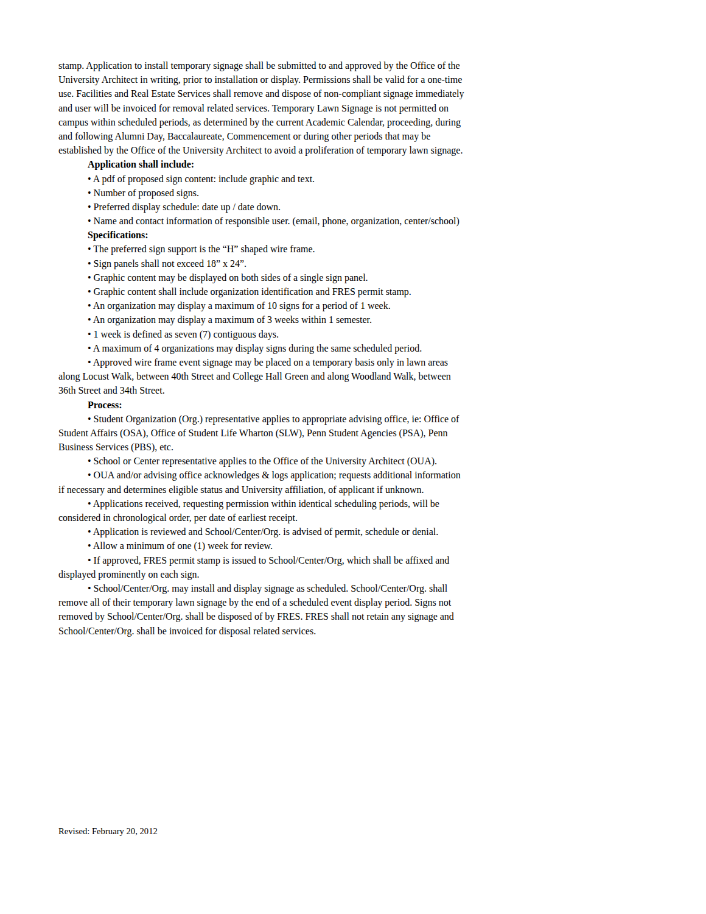stamp. Application to install temporary signage shall be submitted to and approved by the Office of the University Architect in writing, prior to installation or display. Permissions shall be valid for a one-time use. Facilities and Real Estate Services shall remove and dispose of non-compliant signage immediately and user will be invoiced for removal related services. Temporary Lawn Signage is not permitted on campus within scheduled periods, as determined by the current Academic Calendar, proceeding, during and following Alumni Day, Baccalaureate, Commencement or during other periods that may be established by the Office of the University Architect to avoid a proliferation of temporary lawn signage.
Application shall include:
• A pdf of proposed sign content: include graphic and text.
• Number of proposed signs.
• Preferred display schedule: date up / date down.
• Name and contact information of responsible user. (email, phone, organization, center/school)
Specifications:
• The preferred sign support is the “H” shaped wire frame.
• Sign panels shall not exceed 18” x 24”.
• Graphic content may be displayed on both sides of a single sign panel.
• Graphic content shall include organization identification and FRES permit stamp.
• An organization may display a maximum of 10 signs for a period of 1 week.
• An organization may display a maximum of 3 weeks within 1 semester.
• 1 week is defined as seven (7) contiguous days.
• A maximum of 4 organizations may display signs during the same scheduled period.
• Approved wire frame event signage may be placed on a temporary basis only in lawn areas along Locust Walk, between 40th Street and College Hall Green and along Woodland Walk, between 36th Street and 34th Street.
Process:
• Student Organization (Org.) representative applies to appropriate advising office, ie: Office of Student Affairs (OSA), Office of Student Life Wharton (SLW), Penn Student Agencies (PSA), Penn Business Services (PBS), etc.
• School or Center representative applies to the Office of the University Architect (OUA).
• OUA and/or advising office acknowledges & logs application; requests additional information if necessary and determines eligible status and University affiliation, of applicant if unknown.
• Applications received, requesting permission within identical scheduling periods, will be considered in chronological order, per date of earliest receipt.
• Application is reviewed and School/Center/Org. is advised of permit, schedule or denial.
• Allow a minimum of one (1) week for review.
• If approved, FRES permit stamp is issued to School/Center/Org, which shall be affixed and displayed prominently on each sign.
• School/Center/Org. may install and display signage as scheduled. School/Center/Org. shall remove all of their temporary lawn signage by the end of a scheduled event display period. Signs not removed by School/Center/Org. shall be disposed of by FRES. FRES shall not retain any signage and School/Center/Org. shall be invoiced for disposal related services.
Revised: February 20, 2012